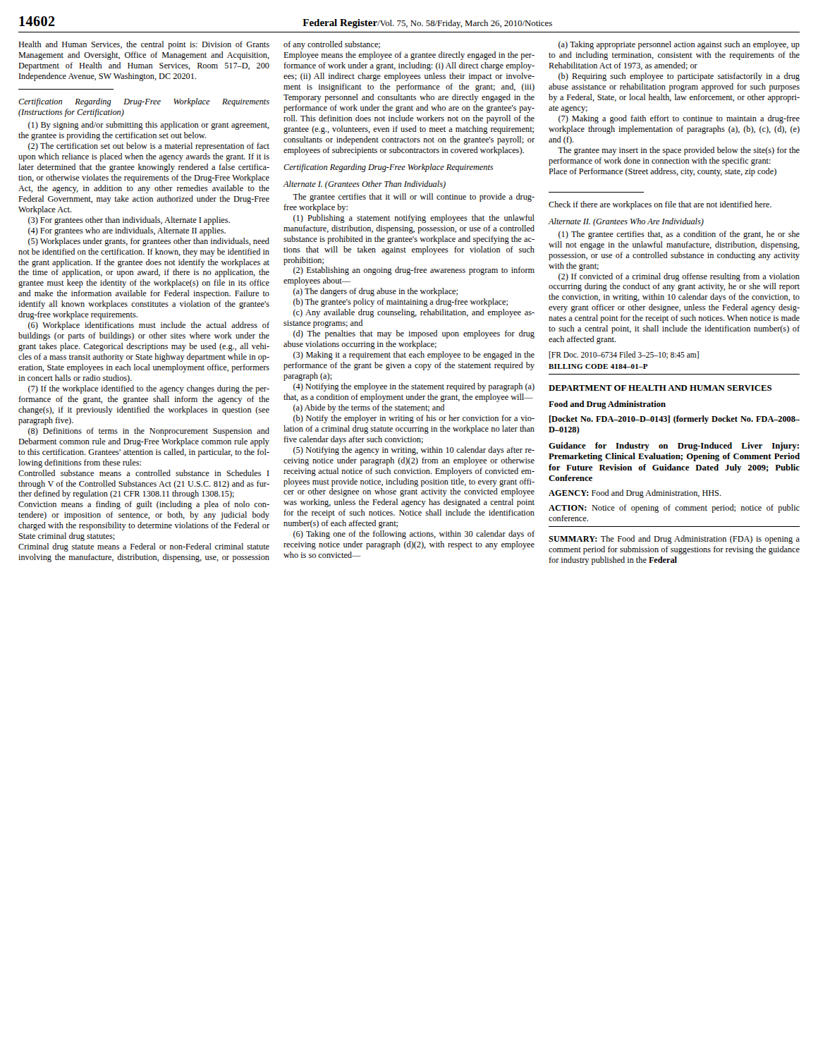14602
Federal Register/Vol. 75, No. 58/Friday, March 26, 2010/Notices
Health and Human Services, the central point is: Division of Grants Management and Oversight, Office of Management and Acquisition, Department of Health and Human Services, Room 517–D, 200 Independence Avenue, SW Washington, DC 20201.
Certification Regarding Drug-Free Workplace Requirements (Instructions for Certification)
(1) By signing and/or submitting this application or grant agreement, the grantee is providing the certification set out below.
(2) The certification set out below is a material representation of fact upon which reliance is placed when the agency awards the grant. If it is later determined that the grantee knowingly rendered a false certification, or otherwise violates the requirements of the Drug-Free Workplace Act, the agency, in addition to any other remedies available to the Federal Government, may take action authorized under the Drug-Free Workplace Act.
(3) For grantees other than individuals, Alternate I applies.
(4) For grantees who are individuals, Alternate II applies.
(5) Workplaces under grants, for grantees other than individuals, need not be identified on the certification. If known, they may be identified in the grant application. If the grantee does not identify the workplaces at the time of application, or upon award, if there is no application, the grantee must keep the identity of the workplace(s) on file in its office and make the information available for Federal inspection. Failure to identify all known workplaces constitutes a violation of the grantee's drug-free workplace requirements.
(6) Workplace identifications must include the actual address of buildings (or parts of buildings) or other sites where work under the grant takes place. Categorical descriptions may be used (e.g., all vehicles of a mass transit authority or State highway department while in operation, State employees in each local unemployment office, performers in concert halls or radio studios).
(7) If the workplace identified to the agency changes during the performance of the grant, the grantee shall inform the agency of the change(s), if it previously identified the workplaces in question (see paragraph five).
(8) Definitions of terms in the Nonprocurement Suspension and Debarment common rule and Drug-Free Workplace common rule apply to this certification. Grantees' attention is called, in particular, to the following definitions from these rules:
Controlled substance means a controlled substance in Schedules I through V of the Controlled Substances Act (21 U.S.C. 812) and as further defined by regulation (21 CFR 1308.11 through 1308.15);
Conviction means a finding of guilt (including a plea of nolo contendere) or imposition of sentence, or both, by any judicial body charged with the responsibility to determine violations of the Federal or State criminal drug statutes;
Criminal drug statute means a Federal or non-Federal criminal statute involving the manufacture, distribution, dispensing, use, or possession of any controlled substance;
Employee means the employee of a grantee directly engaged in the performance of work under a grant, including: (i) All direct charge employees; (ii) All indirect charge employees unless their impact or involvement is insignificant to the performance of the grant; and, (iii) Temporary personnel and consultants who are directly engaged in the performance of work under the grant and who are on the grantee's payroll. This definition does not include workers not on the payroll of the grantee (e.g., volunteers, even if used to meet a matching requirement; consultants or independent contractors not on the grantee's payroll; or employees of subrecipients or subcontractors in covered workplaces).
Certification Regarding Drug-Free Workplace Requirements
Alternate I. (Grantees Other Than Individuals)
The grantee certifies that it will or will continue to provide a drug-free workplace by:
(1) Publishing a statement notifying employees that the unlawful manufacture, distribution, dispensing, possession, or use of a controlled substance is prohibited in the grantee's workplace and specifying the actions that will be taken against employees for violation of such prohibition;
(2) Establishing an ongoing drug-free awareness program to inform employees about—
(a) The dangers of drug abuse in the workplace;
(b) The grantee's policy of maintaining a drug-free workplace;
(c) Any available drug counseling, rehabilitation, and employee assistance programs; and
(d) The penalties that may be imposed upon employees for drug abuse violations occurring in the workplace;
(3) Making it a requirement that each employee to be engaged in the performance of the grant be given a copy of the statement required by paragraph (a);
(4) Notifying the employee in the statement required by paragraph (a) that, as a condition of employment under the grant, the employee will—
(a) Abide by the terms of the statement; and
(b) Notify the employer in writing of his or her conviction for a violation of a criminal drug statute occurring in the workplace no later than five calendar days after such conviction;
(5) Notifying the agency in writing, within 10 calendar days after receiving notice under paragraph (d)(2) from an employee or otherwise receiving actual notice of such conviction. Employers of convicted employees must provide notice, including position title, to every grant officer or other designee on whose grant activity the convicted employee was working, unless the Federal agency has designated a central point for the receipt of such notices. Notice shall include the identification number(s) of each affected grant;
(6) Taking one of the following actions, within 30 calendar days of receiving notice under paragraph (d)(2), with respect to any employee who is so convicted—
(a) Taking appropriate personnel action against such an employee, up to and including termination, consistent with the requirements of the Rehabilitation Act of 1973, as amended; or
(b) Requiring such employee to participate satisfactorily in a drug abuse assistance or rehabilitation program approved for such purposes by a Federal, State, or local health, law enforcement, or other appropriate agency;
(7) Making a good faith effort to continue to maintain a drug-free workplace through implementation of paragraphs (a), (b), (c), (d), (e) and (f).
The grantee may insert in the space provided below the site(s) for the performance of work done in connection with the specific grant:
Place of Performance (Street address, city, county, state, zip code)
Check if there are workplaces on file that are not identified here.
Alternate II. (Grantees Who Are Individuals)
(1) The grantee certifies that, as a condition of the grant, he or she will not engage in the unlawful manufacture, distribution, dispensing, possession, or use of a controlled substance in conducting any activity with the grant;
(2) If convicted of a criminal drug offense resulting from a violation occurring during the conduct of any grant activity, he or she will report the conviction, in writing, within 10 calendar days of the conviction, to every grant officer or other designee, unless the Federal agency designates a central point for the receipt of such notices. When notice is made to such a central point, it shall include the identification number(s) of each affected grant.
[FR Doc. 2010–6734 Filed 3–25–10; 8:45 am]
BILLING CODE 4184–01–P
DEPARTMENT OF HEALTH AND HUMAN SERVICES
Food and Drug Administration
[Docket No. FDA–2010–D–0143] (formerly Docket No. FDA–2008–D–0128)
Guidance for Industry on Drug-Induced Liver Injury: Premarketing Clinical Evaluation; Opening of Comment Period for Future Revision of Guidance Dated July 2009; Public Conference
AGENCY: Food and Drug Administration, HHS.
ACTION: Notice of opening of comment period; notice of public conference.
SUMMARY: The Food and Drug Administration (FDA) is opening a comment period for submission of suggestions for revising the guidance for industry published in the Federal